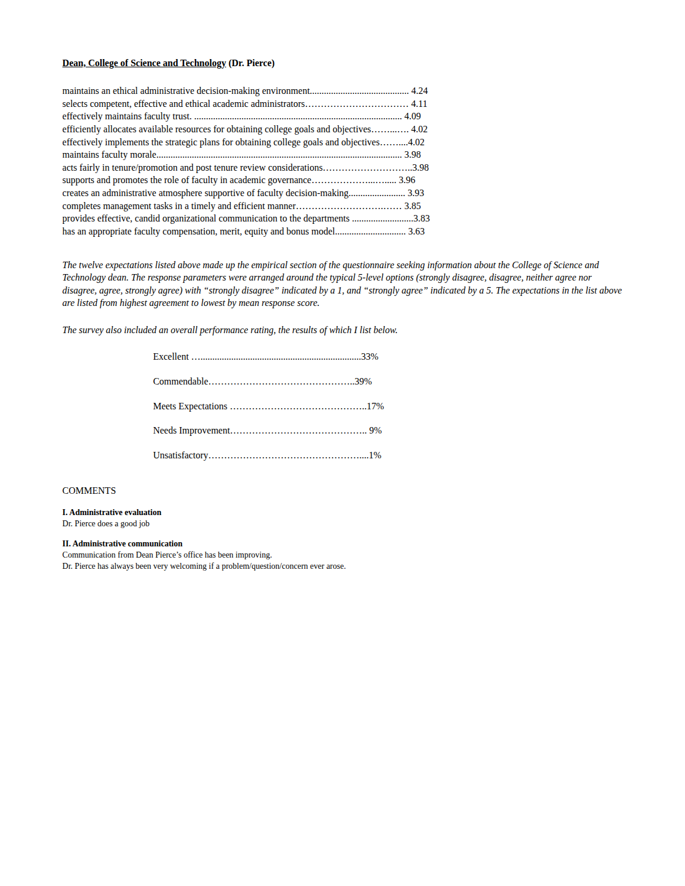Dean, College of Science and Technology
(Dr. Pierce)
maintains an ethical administrative decision-making environment.......................................... 4.24
selects competent, effective and ethical academic administrators…………………………… 4.11
effectively maintains faculty trust. ........................................................................................ 4.09
efficiently allocates available resources for obtaining college goals and objectives……...…. 4.02
effectively implements the strategic plans for obtaining college goals and objectives……....4.02
maintains faculty morale........................................................................................................ 3.98
acts fairly in tenure/promotion and post tenure review considerations………………………..3.98
supports and promotes the role of faculty in academic governance………………...…..... 3.96
creates an administrative atmosphere supportive of faculty decision-making........................ 3.93
completes management tasks in a timely and efficient manner……………………….…… 3.85
provides effective, candid organizational communication to the departments ..........................3.83
has an appropriate faculty compensation, merit, equity and bonus model.............................. 3.63
The twelve expectations listed above made up the empirical section of the questionnaire seeking information about the College of Science and Technology dean. The response parameters were arranged around the typical 5-level options (strongly disagree, disagree, neither agree nor disagree, agree, strongly agree) with “strongly disagree” indicated by a 1, and “strongly agree” indicated by a 5. The expectations in the list above are listed from highest agreement to lowest by mean response score.
The survey also included an overall performance rating, the results of which I list below.
Excellent …....................................................................33%
Commendable………………………………………..39%
Meets Expectations ……………………………………..17%
Needs Improvement…………………………………….. 9%
Unsatisfactory…………………………………………....1%
COMMENTS
I. Administrative evaluation
Dr. Pierce does a good job
II. Administrative communication
Communication from Dean Pierce’s office has been improving.
Dr. Pierce has always been very welcoming if a problem/question/concern ever arose.